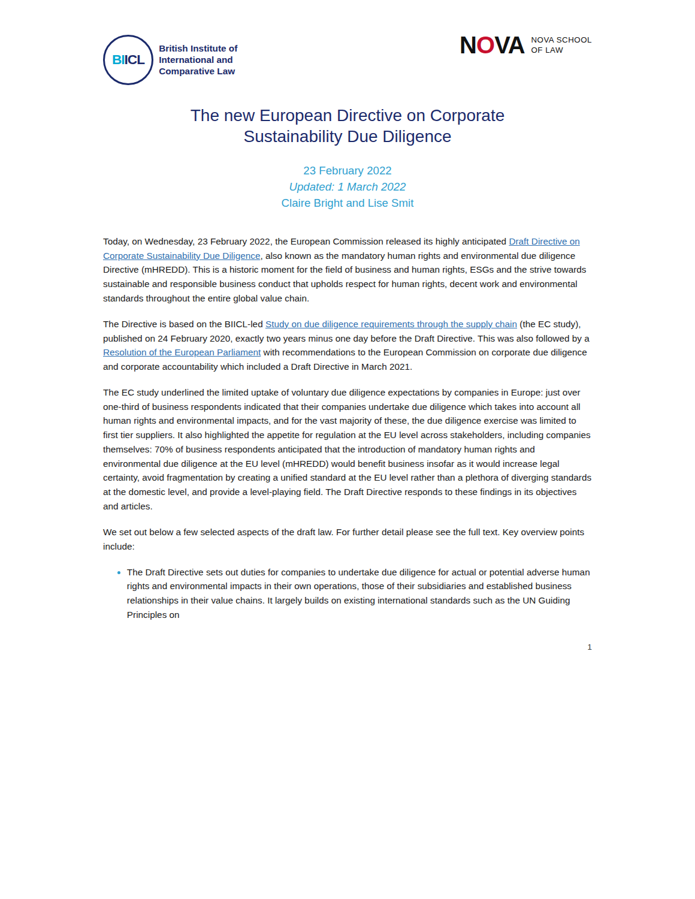BIICL
British Institute of
International and
Comparative Law
NOVA
NOVA SCHOOL
OF LAW
The new European Directive on Corporate
Sustainability Due Diligence
23 February 2022
Updated: 1 March 2022
Claire Bright and Lise Smit
Today, on Wednesday, 23 February 2022, the European Commission released its highly anticipated Draft Directive on Corporate Sustainability Due Diligence, also known as the mandatory human rights and environmental due diligence Directive (mHREDD). This is a historic moment for the field of business and human rights, ESGs and the strive towards sustainable and responsible business conduct that upholds respect for human rights, decent work and environmental standards throughout the entire global value chain.
The Directive is based on the BIICL-led Study on due diligence requirements through the supply chain (the EC study), published on 24 February 2020, exactly two years minus one day before the Draft Directive. This was also followed by a Resolution of the European Parliament with recommendations to the European Commission on corporate due diligence and corporate accountability which included a Draft Directive in March 2021.
The EC study underlined the limited uptake of voluntary due diligence expectations by companies in Europe: just over one-third of business respondents indicated that their companies undertake due diligence which takes into account all human rights and environmental impacts, and for the vast majority of these, the due diligence exercise was limited to first tier suppliers. It also highlighted the appetite for regulation at the EU level across stakeholders, including companies themselves: 70% of business respondents anticipated that the introduction of mandatory human rights and environmental due diligence at the EU level (mHREDD) would benefit business insofar as it would increase legal certainty, avoid fragmentation by creating a unified standard at the EU level rather than a plethora of diverging standards at the domestic level, and provide a level-playing field. The Draft Directive responds to these findings in its objectives and articles.
We set out below a few selected aspects of the draft law. For further detail please see the full text. Key overview points include:
The Draft Directive sets out duties for companies to undertake due diligence for actual or potential adverse human rights and environmental impacts in their own operations, those of their subsidiaries and established business relationships in their value chains. It largely builds on existing international standards such as the UN Guiding Principles on
1